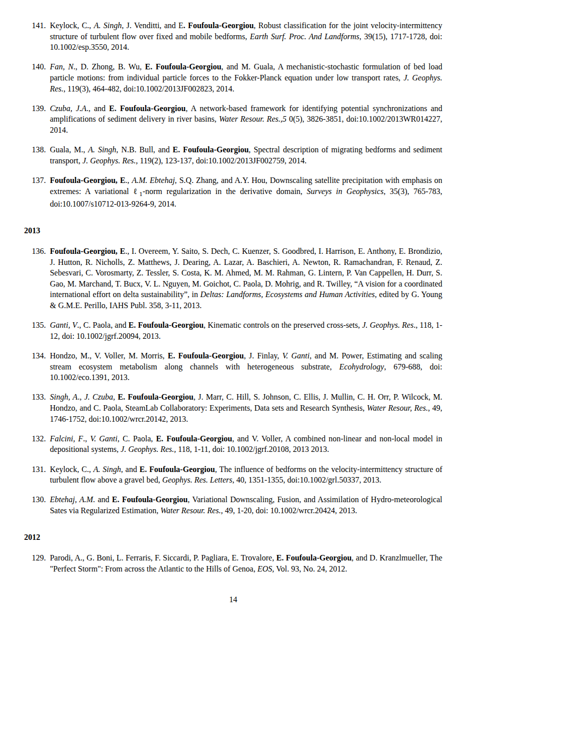141. Keylock, C., A. Singh, J. Venditti, and E. Foufoula-Georgiou, Robust classification for the joint velocity-intermittency structure of turbulent flow over fixed and mobile bedforms, Earth Surf. Proc. And Landforms, 39(15), 1717-1728, doi: 10.1002/esp.3550, 2014.
140. Fan, N., D. Zhong, B. Wu, E. Foufoula-Georgiou, and M. Guala, A mechanistic-stochastic formulation of bed load particle motions: from individual particle forces to the Fokker-Planck equation under low transport rates, J. Geophys. Res., 119(3), 464-482, doi:10.1002/2013JF002823, 2014.
139. Czuba, J.A., and E. Foufoula-Georgiou, A network-based framework for identifying potential synchronizations and amplifications of sediment delivery in river basins, Water Resour. Res.,5 0(5), 3826-3851, doi:10.1002/2013WR014227, 2014.
138. Guala, M., A. Singh, N.B. Bull, and E. Foufoula-Georgiou, Spectral description of migrating bedforms and sediment transport, J. Geophys. Res., 119(2), 123-137, doi:10.1002/2013JF002759, 2014.
137. Foufoula-Georgiou, E., A.M. Ebtehaj, S.Q. Zhang, and A.Y. Hou, Downscaling satellite precipitation with emphasis on extremes: A variational ℓ1-norm regularization in the derivative domain, Surveys in Geophysics, 35(3), 765-783, doi:10.1007/s10712-013-9264-9, 2014.
2013
136. Foufoula-Georgiou, E., I. Overeem, Y. Saito, S. Dech, C. Kuenzer, S. Goodbred, I. Harrison, E. Anthony, E. Brondizio, J. Hutton, R. Nicholls, Z. Matthews, J. Dearing, A. Lazar, A. Baschieri, A. Newton, R. Ramachandran, F. Renaud, Z. Sebesvari, C. Vorosmarty, Z. Tessler, S. Costa, K. M. Ahmed, M. M. Rahman, G. Lintern, P. Van Cappellen, H. Durr, S. Gao, M. Marchand, T. Bucx, V. L. Nguyen, M. Goichot, C. Paola, D. Mohrig, and R. Twilley, “A vision for a coordinated international effort on delta sustainability”, in Deltas: Landforms, Ecosystems and Human Activities, edited by G. Young & G.M.E. Perillo, IAHS Publ. 358, 3-11, 2013.
135. Ganti, V., C. Paola, and E. Foufoula-Georgiou, Kinematic controls on the preserved cross-sets, J. Geophys. Res., 118, 1-12, doi: 10.1002/jgrf.20094, 2013.
134. Hondzo, M., V. Voller, M. Morris, E. Foufoula-Georgiou, J. Finlay, V. Ganti, and M. Power, Estimating and scaling stream ecosystem metabolism along channels with heterogeneous substrate, Ecohydrology, 679-688, doi: 10.1002/eco.1391, 2013.
133. Singh, A., J. Czuba, E. Foufoula-Georgiou, J. Marr, C. Hill, S. Johnson, C. Ellis, J. Mullin, C. H. Orr, P. Wilcock, M. Hondzo, and C. Paola, SteamLab Collaboratory: Experiments, Data sets and Research Synthesis, Water Resour, Res., 49, 1746-1752, doi:10.1002/wrcr.20142, 2013.
132. Falcini, F., V. Ganti, C. Paola, E. Foufoula-Georgiou, and V. Voller, A combined non-linear and non-local model in depositional systems, J. Geophys. Res., 118, 1-11, doi: 10.1002/jgrf.20108, 2013 2013.
131. Keylock, C., A. Singh, and E. Foufoula-Georgiou, The influence of bedforms on the velocity-intermittency structure of turbulent flow above a gravel bed, Geophys. Res. Letters, 40, 1351-1355, doi:10.1002/grl.50337, 2013.
130. Ebtehaj, A.M. and E. Foufoula-Georgiou, Variational Downscaling, Fusion, and Assimilation of Hydro-meteorological Sates via Regularized Estimation, Water Resour. Res., 49, 1-20, doi: 10.1002/wrcr.20424, 2013.
2012
129. Parodi, A., G. Boni, L. Ferraris, F. Siccardi, P. Pagliara, E. Trovalore, E. Foufoula-Georgiou, and D. Kranzlmueller, The "Perfect Storm": From across the Atlantic to the Hills of Genoa, EOS, Vol. 93, No. 24, 2012.
14